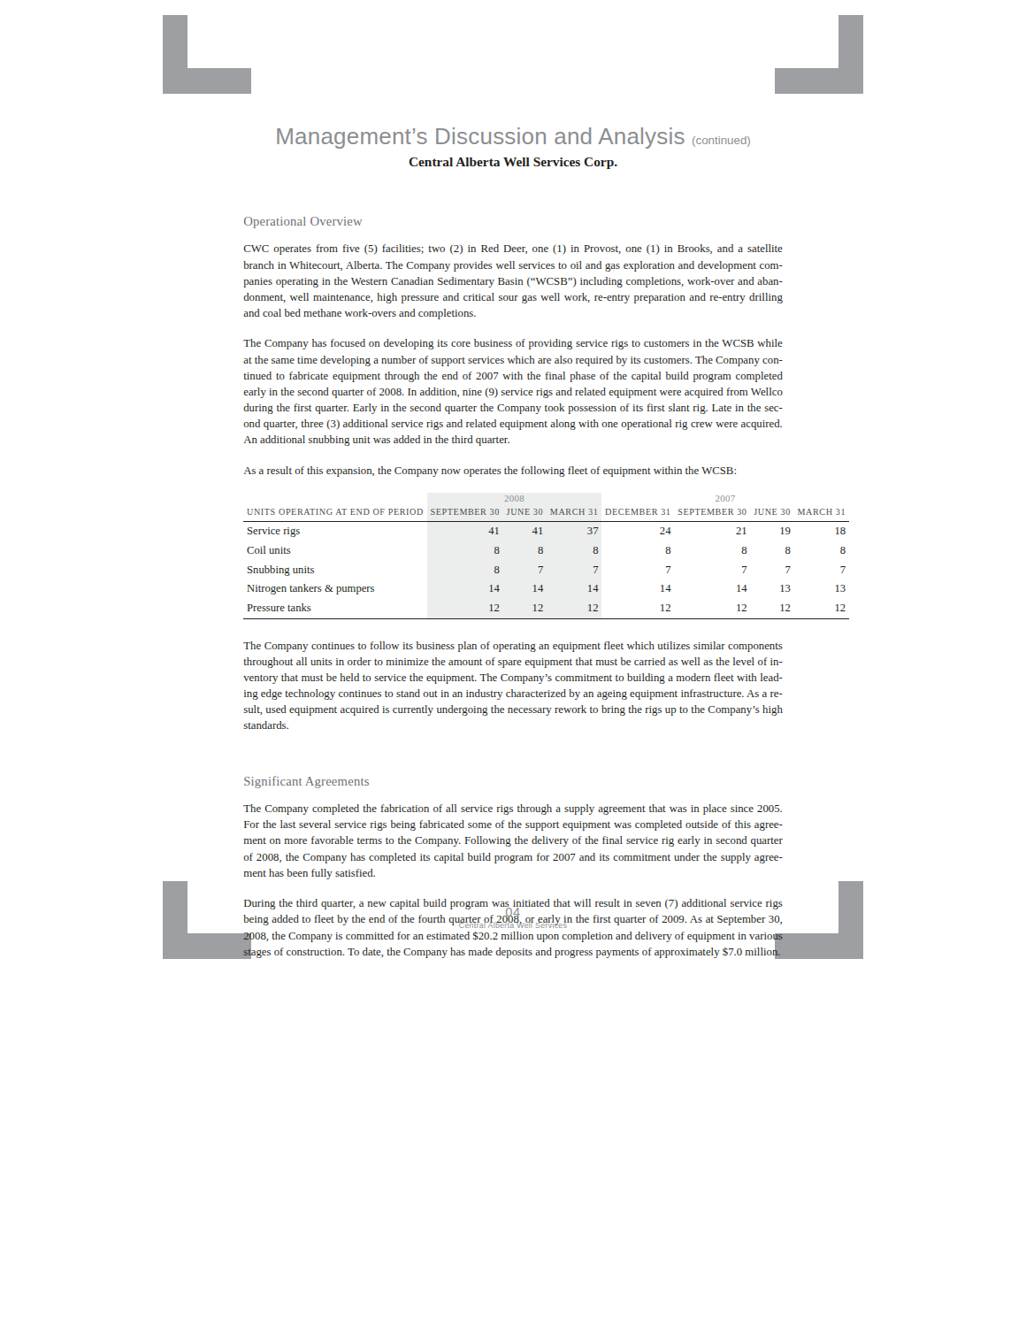Management’s Discussion and Analysis (continued)
Central Alberta Well Services Corp.
Operational Overview
CWC operates from five (5) facilities; two (2) in Red Deer, one (1) in Provost, one (1) in Brooks, and a satellite branch in Whitecourt, Alberta. The Company provides well services to oil and gas exploration and development companies operating in the Western Canadian Sedimentary Basin (“WCSB”) including completions, work-over and abandonment, well maintenance, high pressure and critical sour gas well work, re-entry preparation and re-entry drilling and coal bed methane work-overs and completions.
The Company has focused on developing its core business of providing service rigs to customers in the WCSB while at the same time developing a number of support services which are also required by its customers. The Company continued to fabricate equipment through the end of 2007 with the final phase of the capital build program completed early in the second quarter of 2008. In addition, nine (9) service rigs and related equipment were acquired from Wellco during the first quarter. Early in the second quarter the Company took possession of its first slant rig. Late in the second quarter, three (3) additional service rigs and related equipment along with one operational rig crew were acquired. An additional snubbing unit was added in the third quarter.
As a result of this expansion, the Company now operates the following fleet of equipment within the WCSB:
| | 2008 | 2007 |
| --- | --- | --- |
| UNITS OPERATING AT END OF PERIOD | SEPTEMBER 30 | JUNE 30 | MARCH 31 | DECEMBER 31 | SEPTEMBER 30 | JUNE 30 | MARCH 31 |
| Service rigs | 41 | 41 | 37 | 24 | 21 | 19 | 18 |
| Coil units | 8 | 8 | 8 | 8 | 8 | 8 | 8 |
| Snubbing units | 8 | 7 | 7 | 7 | 7 | 7 | 7 |
| Nitrogen tankers & pumpers | 14 | 14 | 14 | 14 | 14 | 13 | 13 |
| Pressure tanks | 12 | 12 | 12 | 12 | 12 | 12 | 12 |
The Company continues to follow its business plan of operating an equipment fleet which utilizes similar components throughout all units in order to minimize the amount of spare equipment that must be carried as well as the level of inventory that must be held to service the equipment. The Company’s commitment to building a modern fleet with leading edge technology continues to stand out in an industry characterized by an ageing equipment infrastructure. As a result, used equipment acquired is currently undergoing the necessary rework to bring the rigs up to the Company’s high standards.
Significant Agreements
The Company completed the fabrication of all service rigs through a supply agreement that was in place since 2005. For the last several service rigs being fabricated some of the support equipment was completed outside of this agreement on more favorable terms to the Company. Following the delivery of the final service rig early in second quarter of 2008, the Company has completed its capital build program for 2007 and its commitment under the supply agreement has been fully satisfied.
During the third quarter, a new capital build program was initiated that will result in seven (7) additional service rigs being added to fleet by the end of the fourth quarter of 2008, or early in the first quarter of 2009. As at September 30, 2008, the Company is committed for an estimated $20.2 million upon completion and delivery of equipment in various stages of construction. To date, the Company has made deposits and progress payments of approximately $7.0 million.
04
Central Alberta Well Services